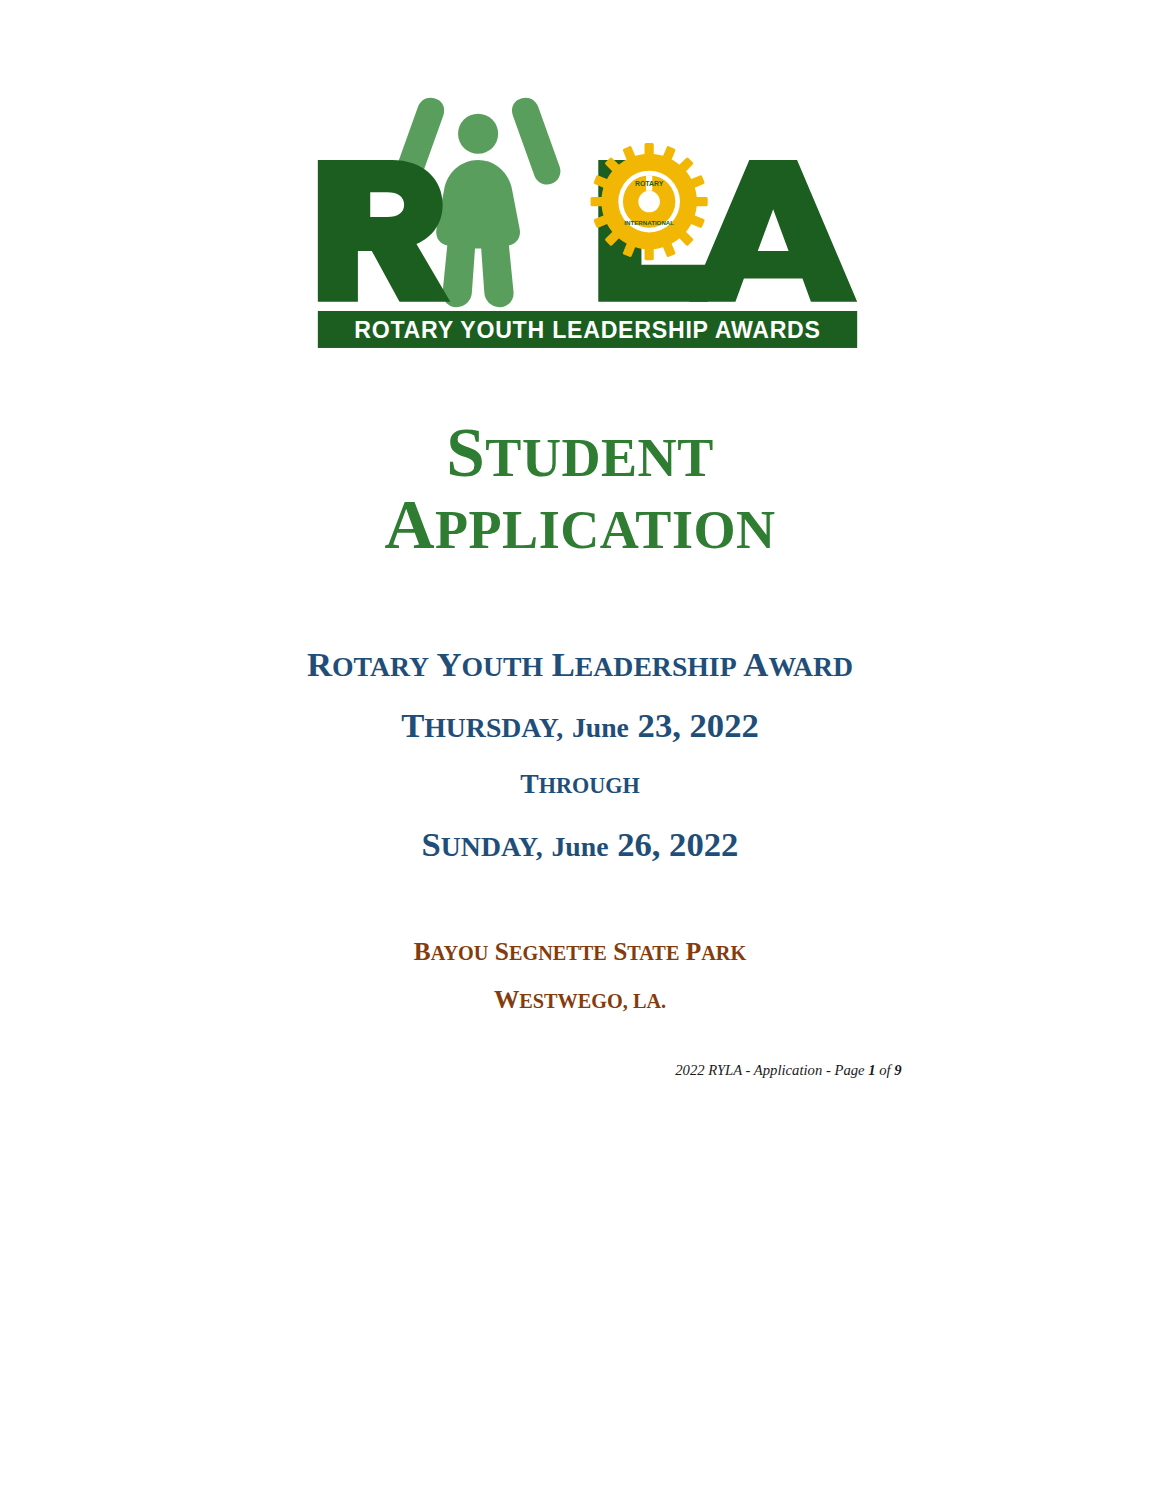ROTARY INTERNATIONAL ROTARY YOUTH LEADERSHIP AWARDS
STUDENT APPLICATION
ROTARY YOUTH LEADERSHIP AWARD
THURSDAY, June 23, 2022
THROUGH
SUNDAY, June 26, 2022
BAYOU SEGNETTE STATE PARK
WESTWEGO, LA.
2022 RYLA - Application - Page 1 of 9